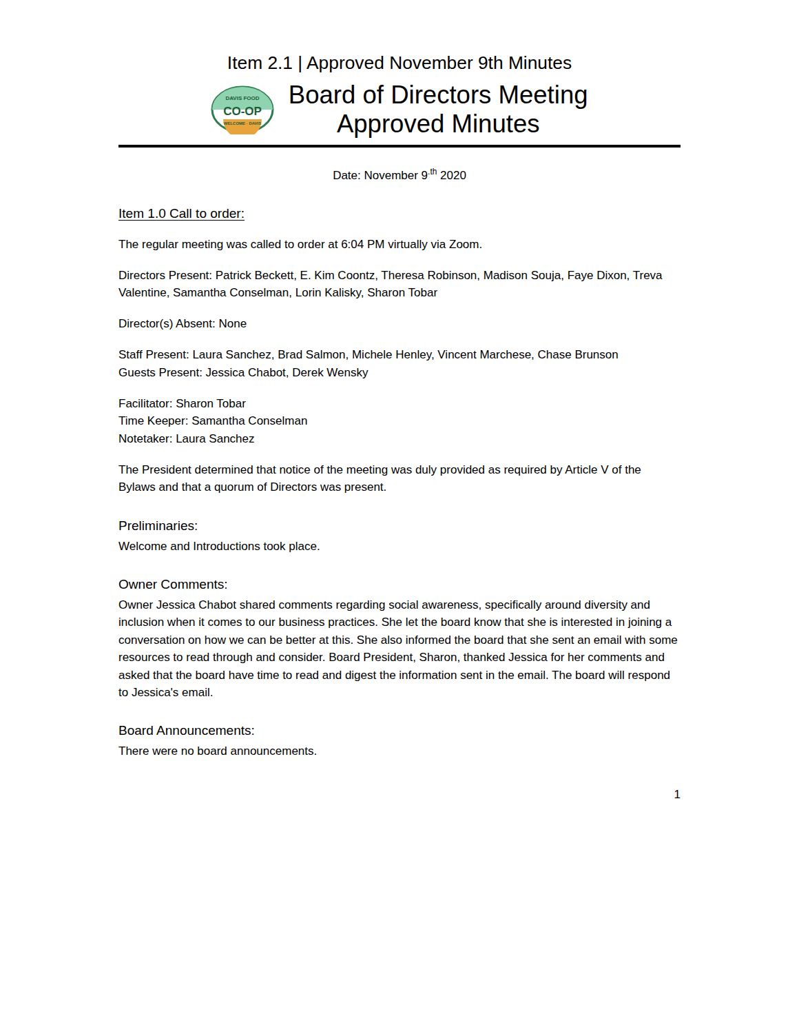Item 2.1 | Approved November 9th Minutes
DAVIS FOOD CO-OP WELCOME · DAVIS
Board of Directors Meeting
Approved Minutes
Date: November 9.th 2020
Item 1.0 Call to order:
The regular meeting was called to order at 6:04 PM virtually via Zoom.
Directors Present: Patrick Beckett, E. Kim Coontz, Theresa Robinson, Madison Souja, Faye Dixon, Treva Valentine, Samantha Conselman, Lorin Kalisky, Sharon Tobar
Director(s) Absent: None
Staff Present: Laura Sanchez, Brad Salmon, Michele Henley, Vincent Marchese, Chase Brunson
Guests Present: Jessica Chabot, Derek Wensky
Facilitator: Sharon Tobar
Time Keeper: Samantha Conselman
Notetaker: Laura Sanchez
The President determined that notice of the meeting was duly provided as required by Article V of the Bylaws and that a quorum of Directors was present.
Preliminaries:
Welcome and Introductions took place.
Owner Comments:
Owner Jessica Chabot shared comments regarding social awareness, specifically around diversity and inclusion when it comes to our business practices. She let the board know that she is interested in joining a conversation on how we can be better at this. She also informed the board that she sent an email with some resources to read through and consider. Board President, Sharon, thanked Jessica for her comments and asked that the board have time to read and digest the information sent in the email. The board will respond to Jessica's email.
Board Announcements:
There were no board announcements.
1